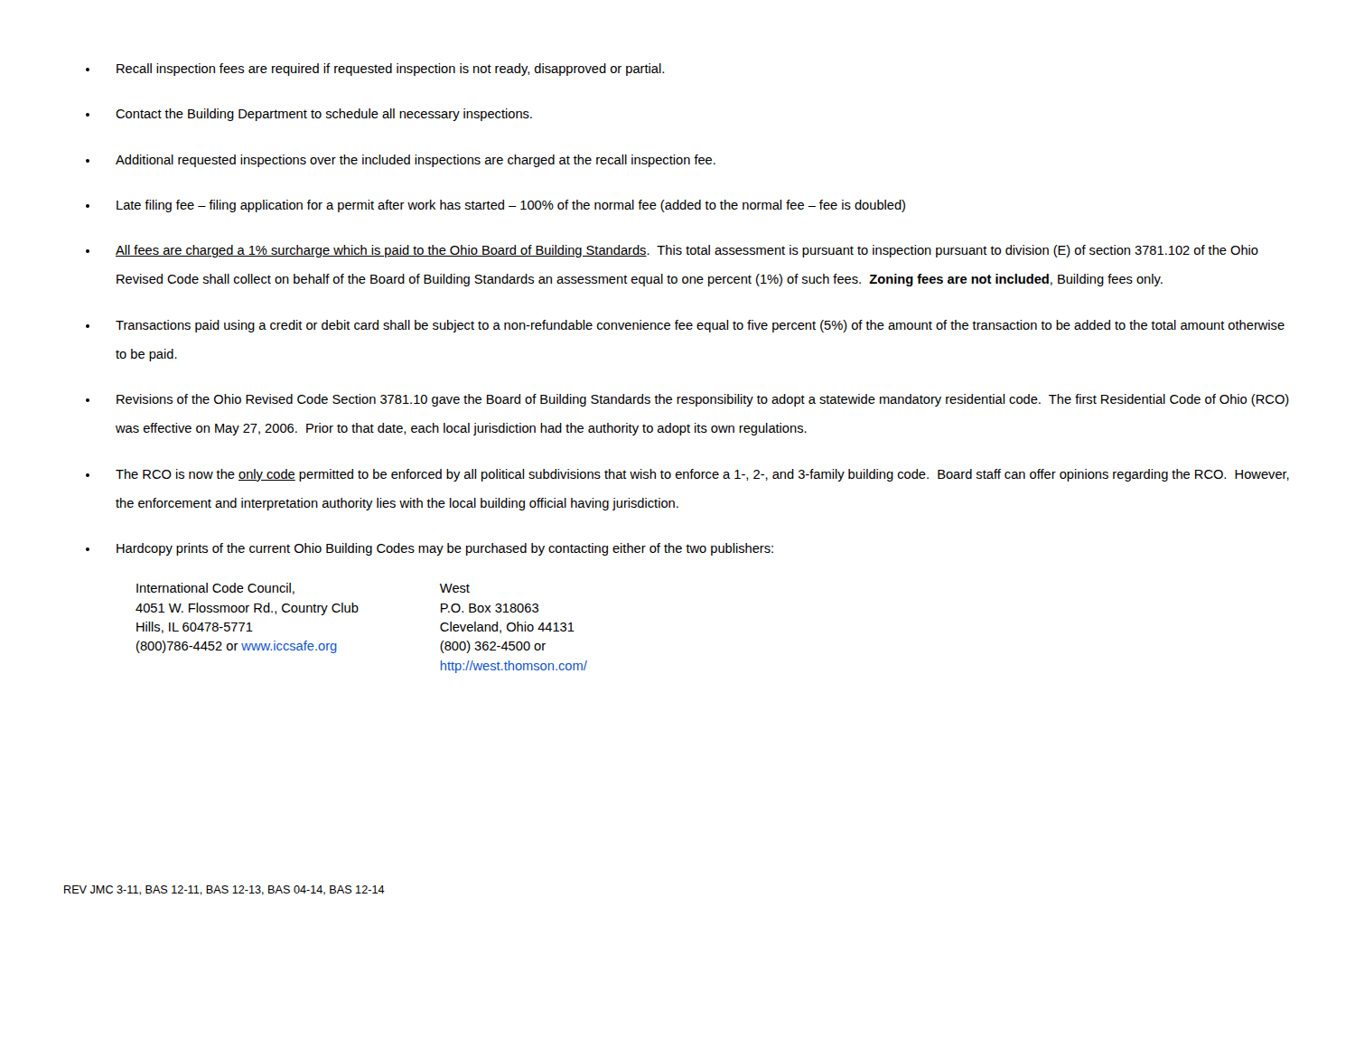Recall inspection fees are required if requested inspection is not ready, disapproved or partial.
Contact the Building Department to schedule all necessary inspections.
Additional requested inspections over the included inspections are charged at the recall inspection fee.
Late filing fee – filing application for a permit after work has started – 100% of the normal fee (added to the normal fee – fee is doubled)
All fees are charged a 1% surcharge which is paid to the Ohio Board of Building Standards. This total assessment is pursuant to inspection pursuant to division (E) of section 3781.102 of the Ohio Revised Code shall collect on behalf of the Board of Building Standards an assessment equal to one percent (1%) of such fees. Zoning fees are not included, Building fees only.
Transactions paid using a credit or debit card shall be subject to a non-refundable convenience fee equal to five percent (5%) of the amount of the transaction to be added to the total amount otherwise to be paid.
Revisions of the Ohio Revised Code Section 3781.10 gave the Board of Building Standards the responsibility to adopt a statewide mandatory residential code. The first Residential Code of Ohio (RCO) was effective on May 27, 2006. Prior to that date, each local jurisdiction had the authority to adopt its own regulations.
The RCO is now the only code permitted to be enforced by all political subdivisions that wish to enforce a 1-, 2-, and 3-family building code. Board staff can offer opinions regarding the RCO. However, the enforcement and interpretation authority lies with the local building official having jurisdiction.
Hardcopy prints of the current Ohio Building Codes may be purchased by contacting either of the two publishers:
| International Code Council, 4051 W. Flossmoor Rd., Country Club Hills, IL 60478-5771 (800)786-4452 or www.iccsafe.org | West P.O. Box 318063 Cleveland, Ohio 44131 (800) 362-4500 or http://west.thomson.com/ |
REV JMC 3-11, BAS 12-11, BAS 12-13, BAS 04-14, BAS 12-14